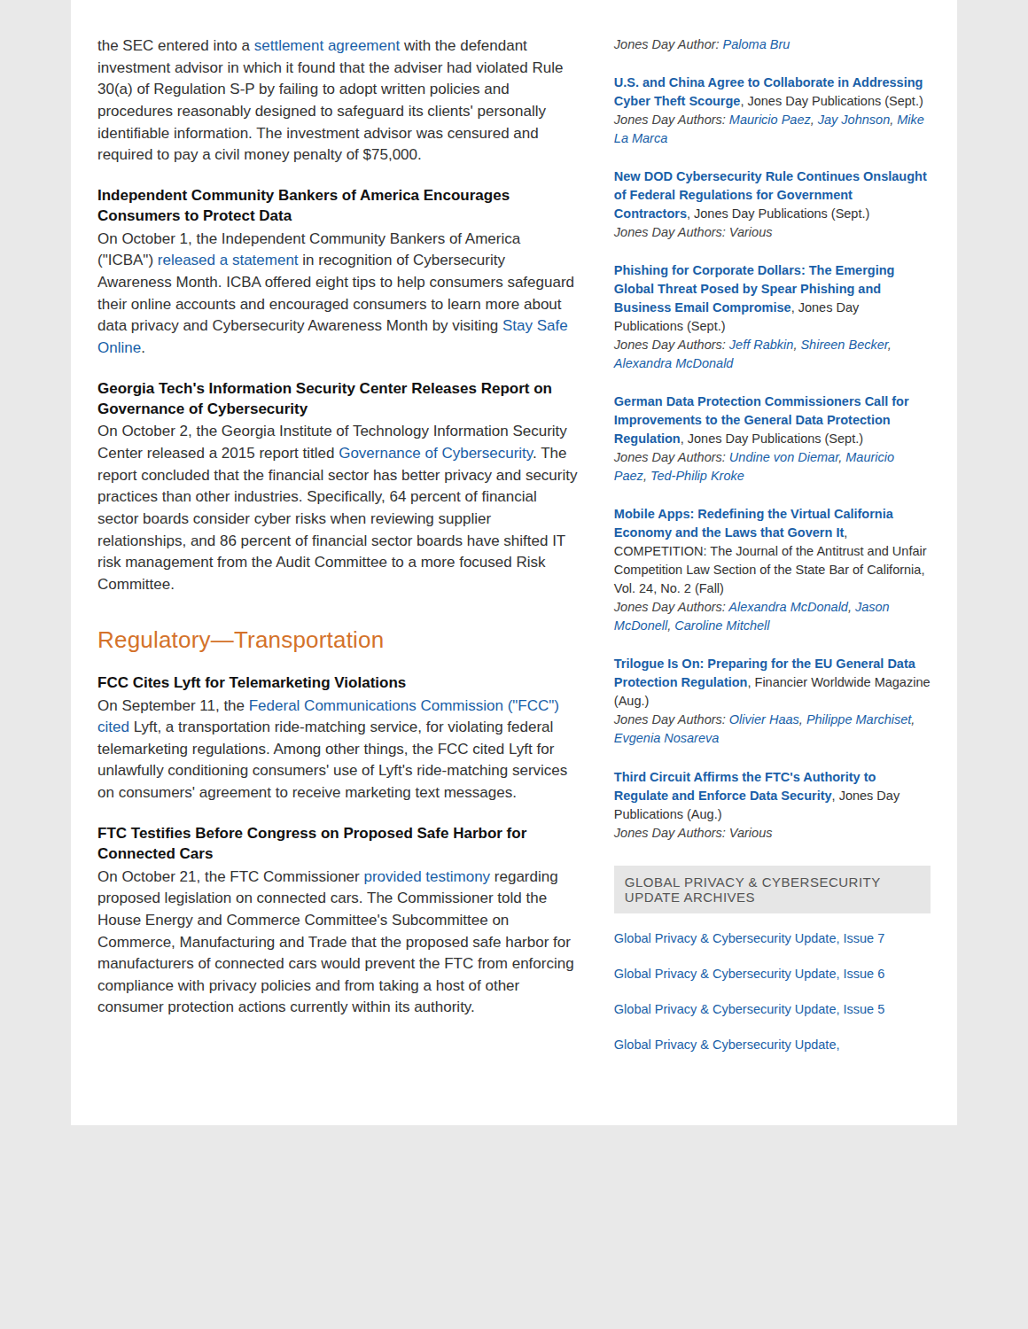the SEC entered into a settlement agreement with the defendant investment advisor in which it found that the adviser had violated Rule 30(a) of Regulation S-P by failing to adopt written policies and procedures reasonably designed to safeguard its clients' personally identifiable information. The investment advisor was censured and required to pay a civil money penalty of $75,000.
Independent Community Bankers of America Encourages Consumers to Protect Data
On October 1, the Independent Community Bankers of America ("ICBA") released a statement in recognition of Cybersecurity Awareness Month. ICBA offered eight tips to help consumers safeguard their online accounts and encouraged consumers to learn more about data privacy and Cybersecurity Awareness Month by visiting Stay Safe Online.
Georgia Tech's Information Security Center Releases Report on Governance of Cybersecurity
On October 2, the Georgia Institute of Technology Information Security Center released a 2015 report titled Governance of Cybersecurity. The report concluded that the financial sector has better privacy and security practices than other industries. Specifically, 64 percent of financial sector boards consider cyber risks when reviewing supplier relationships, and 86 percent of financial sector boards have shifted IT risk management from the Audit Committee to a more focused Risk Committee.
Regulatory—Transportation
FCC Cites Lyft for Telemarketing Violations
On September 11, the Federal Communications Commission ("FCC") cited Lyft, a transportation ride-matching service, for violating federal telemarketing regulations. Among other things, the FCC cited Lyft for unlawfully conditioning consumers' use of Lyft's ride-matching services on consumers' agreement to receive marketing text messages.
FTC Testifies Before Congress on Proposed Safe Harbor for Connected Cars
On October 21, the FTC Commissioner provided testimony regarding proposed legislation on connected cars. The Commissioner told the House Energy and Commerce Committee's Subcommittee on Commerce, Manufacturing and Trade that the proposed safe harbor for manufacturers of connected cars would prevent the FTC from enforcing compliance with privacy policies and from taking a host of other consumer protection actions currently within its authority.
Jones Day Author: Paloma Bru
U.S. and China Agree to Collaborate in Addressing Cyber Theft Scourge, Jones Day Publications (Sept.)
Jones Day Authors: Mauricio Paez, Jay Johnson, Mike La Marca
New DOD Cybersecurity Rule Continues Onslaught of Federal Regulations for Government Contractors, Jones Day Publications (Sept.)
Jones Day Authors: Various
Phishing for Corporate Dollars: The Emerging Global Threat Posed by Spear Phishing and Business Email Compromise, Jones Day Publications (Sept.)
Jones Day Authors: Jeff Rabkin, Shireen Becker, Alexandra McDonald
German Data Protection Commissioners Call for Improvements to the General Data Protection Regulation, Jones Day Publications (Sept.)
Jones Day Authors: Undine von Diemar, Mauricio Paez, Ted-Philip Kroke
Mobile Apps: Redefining the Virtual California Economy and the Laws that Govern It, COMPETITION: The Journal of the Antitrust and Unfair Competition Law Section of the State Bar of California, Vol. 24, No. 2 (Fall)
Jones Day Authors: Alexandra McDonald, Jason McDonell, Caroline Mitchell
Trilogue Is On: Preparing for the EU General Data Protection Regulation, Financier Worldwide Magazine (Aug.)
Jones Day Authors: Olivier Haas, Philippe Marchiset, Evgenia Nosareva
Third Circuit Affirms the FTC's Authority to Regulate and Enforce Data Security, Jones Day Publications (Aug.)
Jones Day Authors: Various
GLOBAL PRIVACY & CYBERSECURITY UPDATE ARCHIVES
Global Privacy & Cybersecurity Update, Issue 7 Global Privacy & Cybersecurity Update, Issue 6 Global Privacy & Cybersecurity Update, Issue 5 Global Privacy & Cybersecurity Update,